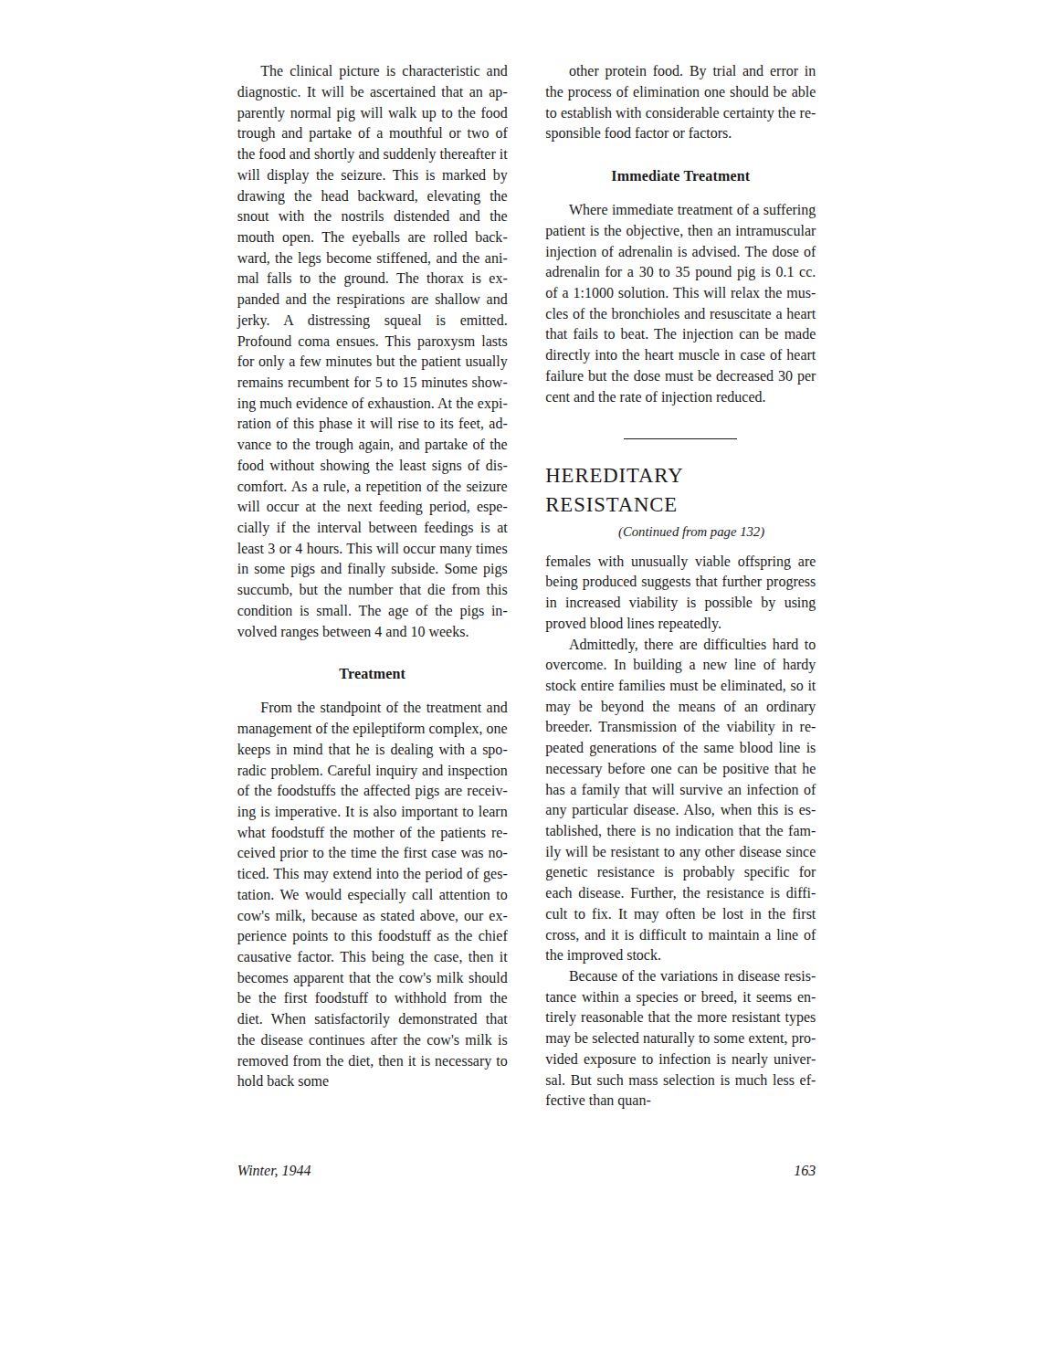The clinical picture is characteristic and diagnostic. It will be ascertained that an apparently normal pig will walk up to the food trough and partake of a mouthful or two of the food and shortly and suddenly thereafter it will display the seizure. This is marked by drawing the head backward, elevating the snout with the nostrils distended and the mouth open. The eyeballs are rolled backward, the legs become stiffened, and the animal falls to the ground. The thorax is expanded and the respirations are shallow and jerky. A distressing squeal is emitted. Profound coma ensues. This paroxysm lasts for only a few minutes but the patient usually remains recumbent for 5 to 15 minutes showing much evidence of exhaustion. At the expiration of this phase it will rise to its feet, advance to the trough again, and partake of the food without showing the least signs of discomfort. As a rule, a repetition of the seizure will occur at the next feeding period, especially if the interval between feedings is at least 3 or 4 hours. This will occur many times in some pigs and finally subside. Some pigs succumb, but the number that die from this condition is small. The age of the pigs involved ranges between 4 and 10 weeks.
Treatment
From the standpoint of the treatment and management of the epileptiform complex, one keeps in mind that he is dealing with a sporadic problem. Careful inquiry and inspection of the foodstuffs the affected pigs are receiving is imperative. It is also important to learn what foodstuff the mother of the patients received prior to the time the first case was noticed. This may extend into the period of gestation. We would especially call attention to cow's milk, because as stated above, our experience points to this foodstuff as the chief causative factor. This being the case, then it becomes apparent that the cow's milk should be the first foodstuff to withhold from the diet. When satisfactorily demonstrated that the disease continues after the cow's milk is removed from the diet, then it is necessary to hold back some
other protein food. By trial and error in the process of elimination one should be able to establish with considerable certainty the responsible food factor or factors.
Immediate Treatment
Where immediate treatment of a suffering patient is the objective, then an intramuscular injection of adrenalin is advised. The dose of adrenalin for a 30 to 35 pound pig is 0.1 cc. of a 1:1000 solution. This will relax the muscles of the bronchioles and resuscitate a heart that fails to beat. The injection can be made directly into the heart muscle in case of heart failure but the dose must be decreased 30 per cent and the rate of injection reduced.
HEREDITARY RESISTANCE
(Continued from page 132)
females with unusually viable offspring are being produced suggests that further progress in increased viability is possible by using proved blood lines repeatedly.
Admittedly, there are difficulties hard to overcome. In building a new line of hardy stock entire families must be eliminated, so it may be beyond the means of an ordinary breeder. Transmission of the viability in repeated generations of the same blood line is necessary before one can be positive that he has a family that will survive an infection of any particular disease. Also, when this is established, there is no indication that the family will be resistant to any other disease since genetic resistance is probably specific for each disease. Further, the resistance is difficult to fix. It may often be lost in the first cross, and it is difficult to maintain a line of the improved stock.
Because of the variations in disease resistance within a species or breed, it seems entirely reasonable that the more resistant types may be selected naturally to some extent, provided exposure to infection is nearly universal. But such mass selection is much less effective than quan-
Winter, 1944 163